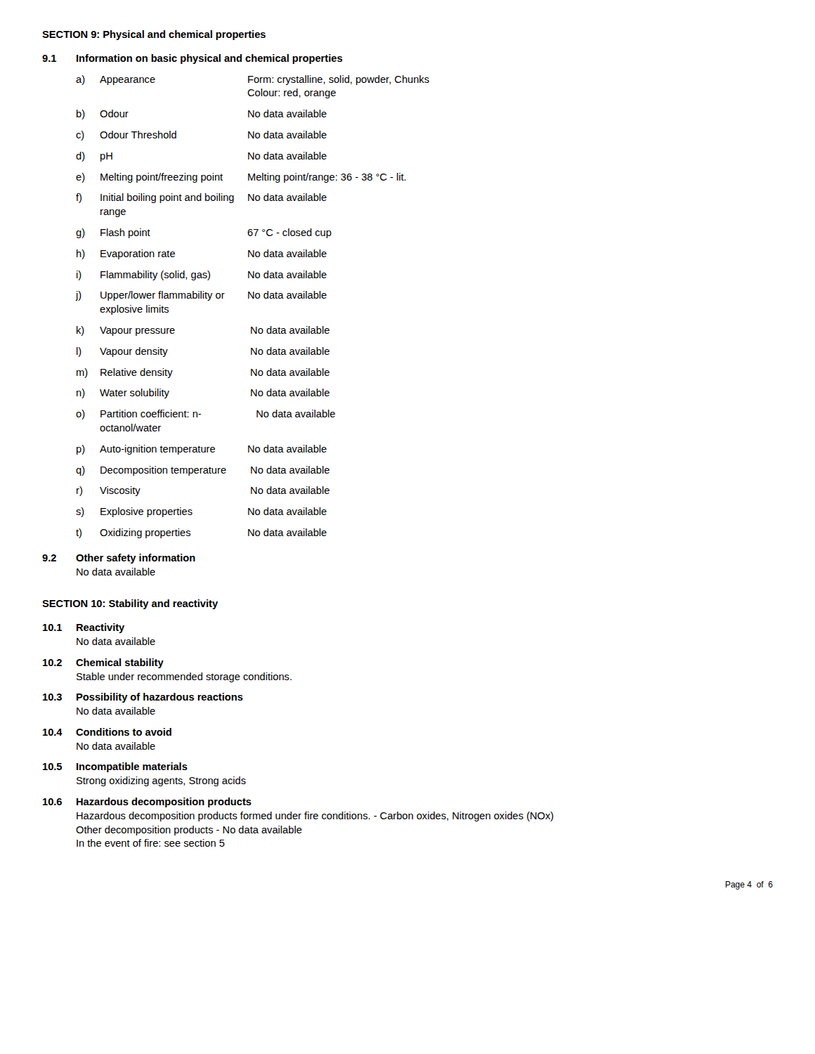SECTION 9: Physical and chemical properties
9.1
Information on basic physical and chemical properties
| a) | Appearance | Form: crystalline, solid, powder, Chunks Colour: red, orange |
| b) | Odour | No data available |
| c) | Odour Threshold | No data available |
| d) | pH | No data available |
| e) | Melting point/freezing point | Melting point/range: 36 - 38 °C - lit. |
| f) | Initial boiling point and boiling range | No data available |
| g) | Flash point | 67 °C - closed cup |
| h) | Evaporation rate | No data available |
| i) | Flammability (solid, gas) | No data available |
| j) | Upper/lower flammability or explosive limits | No data available |
| k) | Vapour pressure | No data available |
| l) | Vapour density | No data available |
| m) | Relative density | No data available |
| n) | Water solubility | No data available |
| o) | Partition coefficient: n- octanol/water | No data available |
| p) | Auto-ignition temperature | No data available |
| q) | Decomposition temperature | No data available |
| r) | Viscosity | No data available |
| s) | Explosive properties | No data available |
| t) | Oxidizing properties | No data available |
9.2
Other safety information
No data available
SECTION 10: Stability and reactivity
10.1
Reactivity
No data available
10.2
Chemical stability
Stable under recommended storage conditions.
10.3
Possibility of hazardous reactions
No data available
10.4
Conditions to avoid
No data available
10.5
Incompatible materials
Strong oxidizing agents, Strong acids
10.6
Hazardous decomposition products
Hazardous decomposition products formed under fire conditions. - Carbon oxides, Nitrogen oxides (NOx)
Other decomposition products - No data available
In the event of fire: see section 5
Page 4 of 6